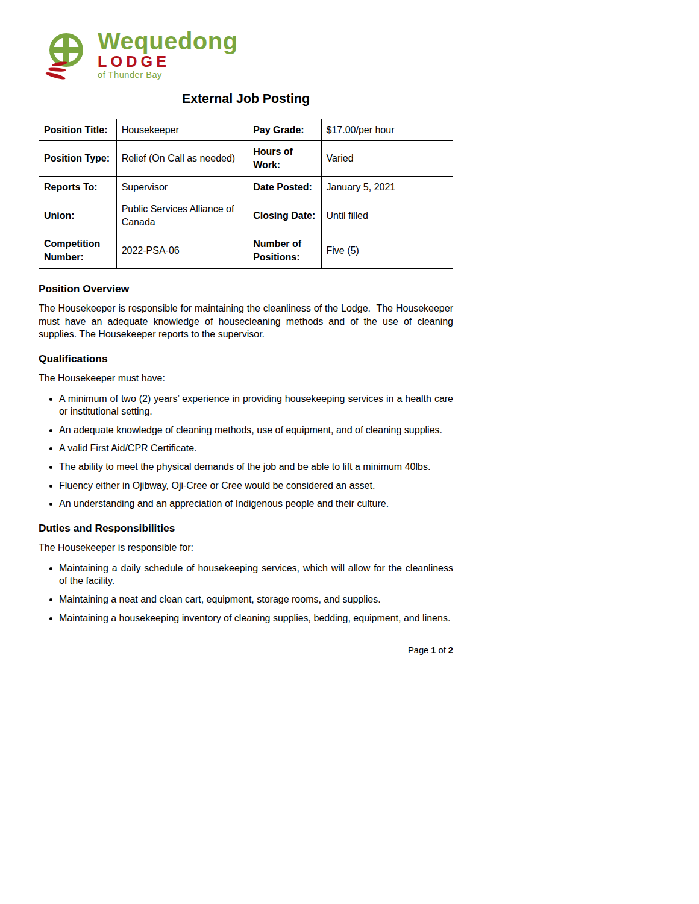Wequedong
LODGE
of Thunder Bay
External Job Posting
| Position Title: | Housekeeper | Pay Grade: | $17.00/per hour |
| Position Type: | Relief (On Call as needed) | Hours of Work: | Varied |
| Reports To: | Supervisor | Date Posted: | January 5, 2021 |
| Union: | Public Services Alliance of Canada | Closing Date: | Until filled |
| Competition Number: | 2022-PSA-06 | Number of Positions: | Five (5) |
Position Overview
The Housekeeper is responsible for maintaining the cleanliness of the Lodge. The Housekeeper must have an adequate knowledge of housecleaning methods and of the use of cleaning supplies. The Housekeeper reports to the supervisor.
Qualifications
The Housekeeper must have:
A minimum of two (2) years’ experience in providing housekeeping services in a health care or institutional setting.
An adequate knowledge of cleaning methods, use of equipment, and of cleaning supplies.
A valid First Aid/CPR Certificate.
The ability to meet the physical demands of the job and be able to lift a minimum 40lbs.
Fluency either in Ojibway, Oji-Cree or Cree would be considered an asset.
An understanding and an appreciation of Indigenous people and their culture.
Duties and Responsibilities
The Housekeeper is responsible for:
Maintaining a daily schedule of housekeeping services, which will allow for the cleanliness of the facility.
Maintaining a neat and clean cart, equipment, storage rooms, and supplies.
Maintaining a housekeeping inventory of cleaning supplies, bedding, equipment, and linens.
Page 1 of 2